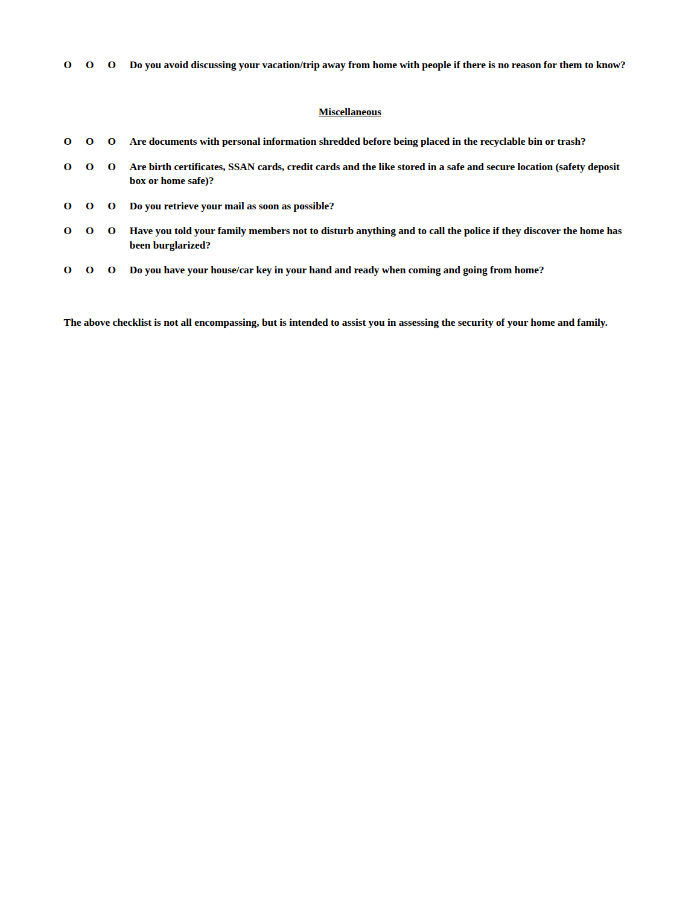| O | O | O | Do you avoid discussing your vacation/trip away from home with people if there is no reason for them to know? |
Miscellaneous
| O | O | O | Are documents with personal information shredded before being placed in the recyclable bin or trash? |
| O | O | O | Are birth certificates, SSAN cards, credit cards and the like stored in a safe and secure location (safety deposit box or home safe)? |
| O | O | O | Do you retrieve your mail as soon as possible? |
| O | O | O | Have you told your family members not to disturb anything and to call the police if they discover the home has been burglarized? |
| O | O | O | Do you have your house/car key in your hand and ready when coming and going from home? |
The above checklist is not all encompassing, but is intended to assist you in assessing the security of your home and family.